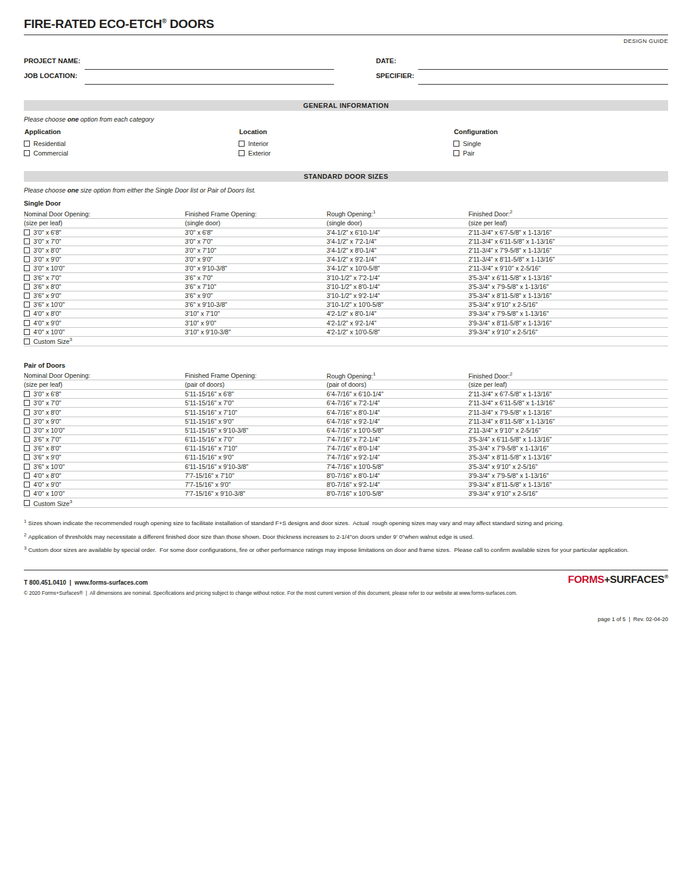FIRE-RATED ECO-ETCH® DOORS
DESIGN GUIDE
| PROJECT NAME: | | | DATE: | |
| JOB LOCATION: | | | SPECIFIER: | |
GENERAL INFORMATION
Please choose one option from each category
| Application | Location | Configuration |
| --- | --- | --- |
| Residential | Interior | Single |
| Commercial | Exterior | Pair |
STANDARD DOOR SIZES
Please choose one size option from either the Single Door list or Pair of Doors list.
Single Door
| Nominal Door Opening: | Finished Frame Opening: | Rough Opening: 1 | Finished Door: 2 |
| --- | --- | --- | --- |
| (size per leaf) | (single door) | (single door) | (size per leaf) |
| 3'0" x 6'8" | 3'0" x 6'8" | 3'4-1/2" x 6'10-1/4" | 2'11-3/4" x 6'7-5/8" x 1-13/16" |
| 3'0" x 7'0" | 3'0" x 7'0" | 3'4-1/2" x 7'2-1/4" | 2'11-3/4" x 6'11-5/8" x 1-13/16" |
| 3'0" x 8'0" | 3'0" x 7'10" | 3'4-1/2" x 8'0-1/4" | 2'11-3/4" x 7'9-5/8" x 1-13/16" |
| 3'0" x 9'0" | 3'0" x 9'0" | 3'4-1/2" x 9'2-1/4" | 2'11-3/4" x 8'11-5/8" x 1-13/16" |
| 3'0" x 10'0" | 3'0" x 9'10-3/8" | 3'4-1/2" x 10'0-5/8" | 2'11-3/4" x 9'10" x 2-5/16" |
| 3'6" x 7'0" | 3'6" x 7'0" | 3'10-1/2" x 7'2-1/4" | 3'5-3/4" x 6'11-5/8" x 1-13/16" |
| 3'6" x 8'0" | 3'6" x 7'10" | 3'10-1/2" x 8'0-1/4" | 3'5-3/4" x 7'9-5/8" x 1-13/16" |
| 3'6" x 9'0" | 3'6" x 9'0" | 3'10-1/2" x 9'2-1/4" | 3'5-3/4" x 8'11-5/8" x 1-13/16" |
| 3'6" x 10'0" | 3'6" x 9'10-3/8" | 3'10-1/2" x 10'0-5/8" | 3'5-3/4" x 9'10" x 2-5/16" |
| 4'0" x 8'0" | 3'10" x 7'10" | 4'2-1/2" x 8'0-1/4" | 3'9-3/4" x 7'9-5/8" x 1-13/16" |
| 4'0" x 9'0" | 3'10" x 9'0" | 4'2-1/2" x 9'2-1/4" | 3'9-3/4" x 8'11-5/8" x 1-13/16" |
| 4'0" x 10'0" | 3'10" x 9'10-3/8" | 4'2-1/2" x 10'0-5/8" | 3'9-3/4" x 9'10" x 2-5/16" |
| Custom Size 3 | | | |
Pair of Doors
| Nominal Door Opening: | Finished Frame Opening: | Rough Opening: 1 | Finished Door: 2 |
| --- | --- | --- | --- |
| (size per leaf) | (pair of doors) | (pair of doors) | (size per leaf) |
| 3'0" x 6'8" | 5'11-15/16" x 6'8" | 6'4-7/16" x 6'10-1/4" | 2'11-3/4" x 6'7-5/8" x 1-13/16" |
| 3'0" x 7'0" | 5'11-15/16" x 7'0" | 6'4-7/16" x 7'2-1/4" | 2'11-3/4" x 6'11-5/8" x 1-13/16" |
| 3'0" x 8'0" | 5'11-15/16" x 7'10" | 6'4-7/16" x 8'0-1/4" | 2'11-3/4" x 7'9-5/8" x 1-13/16" |
| 3'0" x 9'0" | 5'11-15/16" x 9'0" | 6'4-7/16" x 9'2-1/4" | 2'11-3/4" x 8'11-5/8" x 1-13/16" |
| 3'0" x 10'0" | 5'11-15/16" x 9'10-3/8" | 6'4-7/16" x 10'0-5/8" | 2'11-3/4" x 9'10" x 2-5/16" |
| 3'6" x 7'0" | 6'11-15/16" x 7'0" | 7'4-7/16" x 7'2-1/4" | 3'5-3/4" x 6'11-5/8" x 1-13/16" |
| 3'6" x 8'0" | 6'11-15/16" x 7'10" | 7'4-7/16" x 8'0-1/4" | 3'5-3/4" x 7'9-5/8" x 1-13/16" |
| 3'6" x 9'0" | 6'11-15/16" x 9'0" | 7'4-7/16" x 9'2-1/4" | 3'5-3/4" x 8'11-5/8" x 1-13/16" |
| 3'6" x 10'0" | 6'11-15/16" x 9'10-3/8" | 7'4-7/16" x 10'0-5/8" | 3'5-3/4" x 9'10" x 2-5/16" |
| 4'0" x 8'0" | 7'7-15/16" x 7'10" | 8'0-7/16" x 8'0-1/4" | 3'9-3/4" x 7'9-5/8" x 1-13/16" |
| 4'0" x 9'0" | 7'7-15/16" x 9'0" | 8'0-7/16" x 9'2-1/4" | 3'9-3/4" x 8'11-5/8" x 1-13/16" |
| 4'0" x 10'0" | 7'7-15/16" x 9'10-3/8" | 8'0-7/16" x 10'0-5/8" | 3'9-3/4" x 9'10" x 2-5/16" |
| Custom Size 3 | | | |
1 Sizes shown indicate the recommended rough opening size to facilitate installation of standard F+S designs and door sizes. Actual rough opening sizes may vary and may affect standard sizing and pricing.
2 Application of thresholds may necessitate a different finished door size than those shown. Door thickness increases to 2-1/4"on doors under 9' 0"when walnut edge is used.
3 Custom door sizes are available by special order. For some door configurations, fire or other performance ratings may impose limitations on door and frame sizes. Please call to confirm available sizes for your particular application.
T 800.451.0410 | www.forms-surfaces.com
FORMS+SURFACES®
© 2020 Forms+Surfaces® | All dimensions are nominal. Specifications and pricing subject to change without notice. For the most current version of this document, please refer to our website at www.forms-surfaces.com.
page 1 of 5 | Rev. 02-04-20